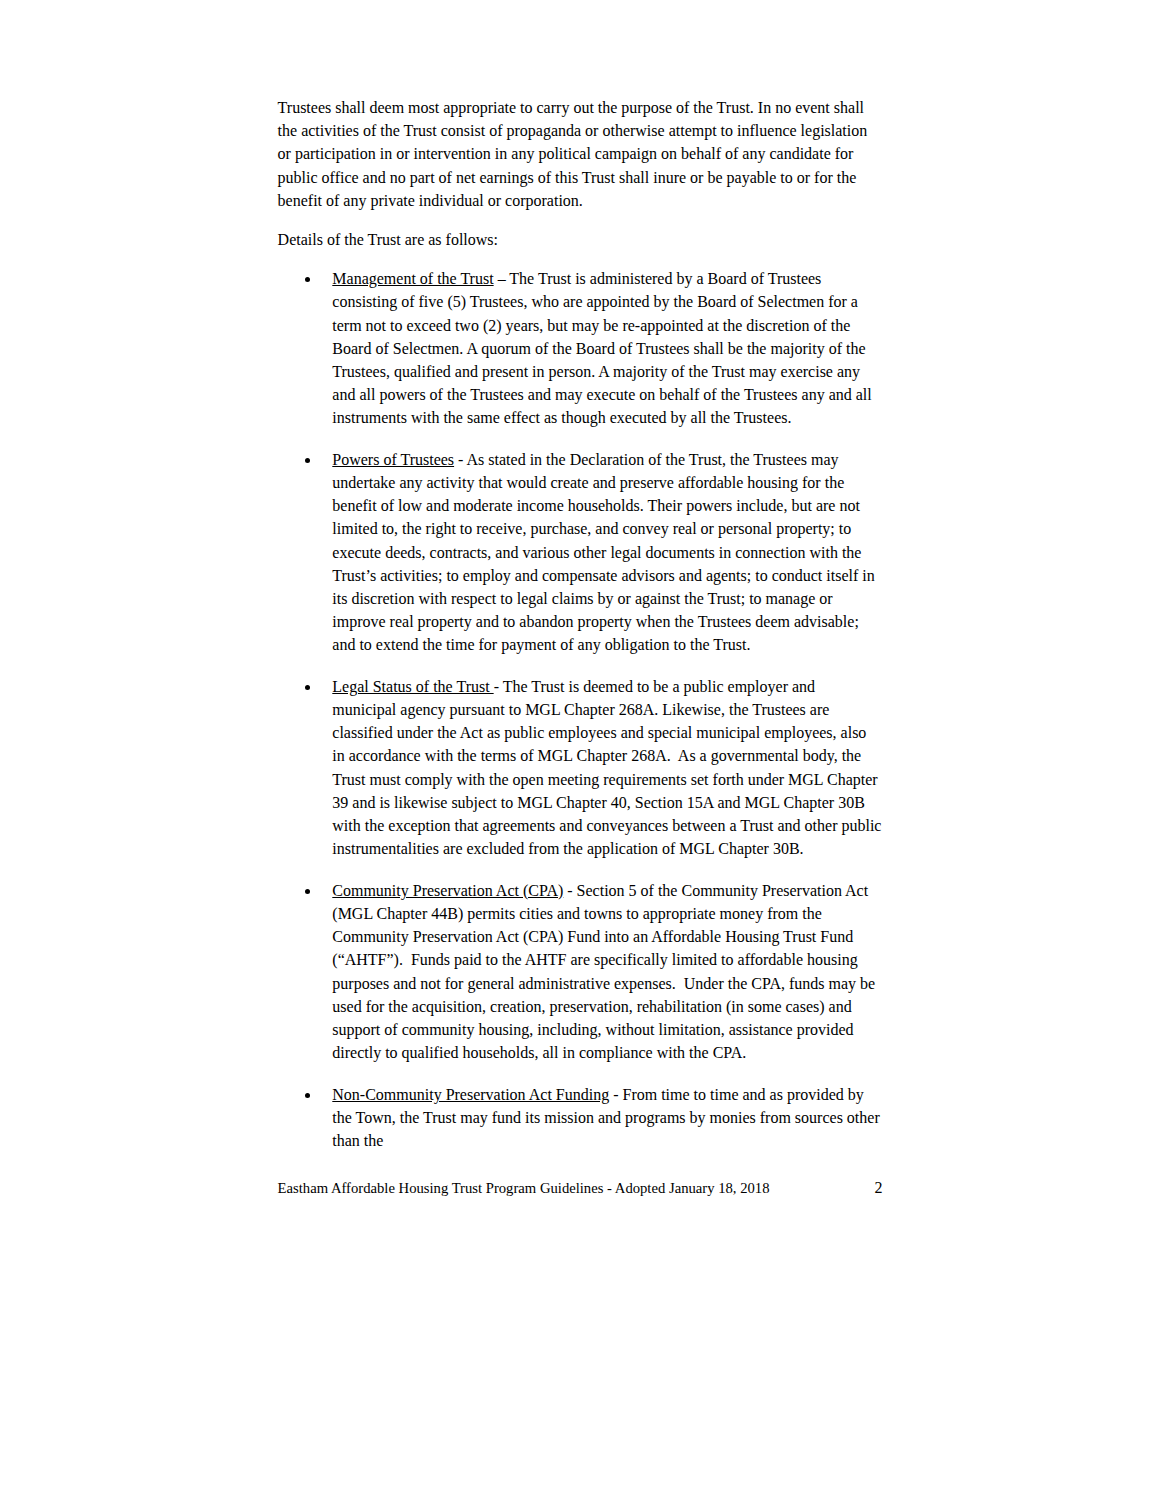Trustees shall deem most appropriate to carry out the purpose of the Trust. In no event shall the activities of the Trust consist of propaganda or otherwise attempt to influence legislation or participation in or intervention in any political campaign on behalf of any candidate for public office and no part of net earnings of this Trust shall inure or be payable to or for the benefit of any private individual or corporation.
Details of the Trust are as follows:
Management of the Trust – The Trust is administered by a Board of Trustees consisting of five (5) Trustees, who are appointed by the Board of Selectmen for a term not to exceed two (2) years, but may be re-appointed at the discretion of the Board of Selectmen. A quorum of the Board of Trustees shall be the majority of the Trustees, qualified and present in person. A majority of the Trust may exercise any and all powers of the Trustees and may execute on behalf of the Trustees any and all instruments with the same effect as though executed by all the Trustees.
Powers of Trustees - As stated in the Declaration of the Trust, the Trustees may undertake any activity that would create and preserve affordable housing for the benefit of low and moderate income households. Their powers include, but are not limited to, the right to receive, purchase, and convey real or personal property; to execute deeds, contracts, and various other legal documents in connection with the Trust’s activities; to employ and compensate advisors and agents; to conduct itself in its discretion with respect to legal claims by or against the Trust; to manage or improve real property and to abandon property when the Trustees deem advisable; and to extend the time for payment of any obligation to the Trust.
Legal Status of the Trust - The Trust is deemed to be a public employer and municipal agency pursuant to MGL Chapter 268A. Likewise, the Trustees are classified under the Act as public employees and special municipal employees, also in accordance with the terms of MGL Chapter 268A. As a governmental body, the Trust must comply with the open meeting requirements set forth under MGL Chapter 39 and is likewise subject to MGL Chapter 40, Section 15A and MGL Chapter 30B with the exception that agreements and conveyances between a Trust and other public instrumentalities are excluded from the application of MGL Chapter 30B.
Community Preservation Act (CPA) - Section 5 of the Community Preservation Act (MGL Chapter 44B) permits cities and towns to appropriate money from the Community Preservation Act (CPA) Fund into an Affordable Housing Trust Fund (“AHTF”). Funds paid to the AHTF are specifically limited to affordable housing purposes and not for general administrative expenses. Under the CPA, funds may be used for the acquisition, creation, preservation, rehabilitation (in some cases) and support of community housing, including, without limitation, assistance provided directly to qualified households, all in compliance with the CPA.
Non-Community Preservation Act Funding - From time to time and as provided by the Town, the Trust may fund its mission and programs by monies from sources other than the
Eastham Affordable Housing Trust Program Guidelines - Adopted January 18, 2018 2